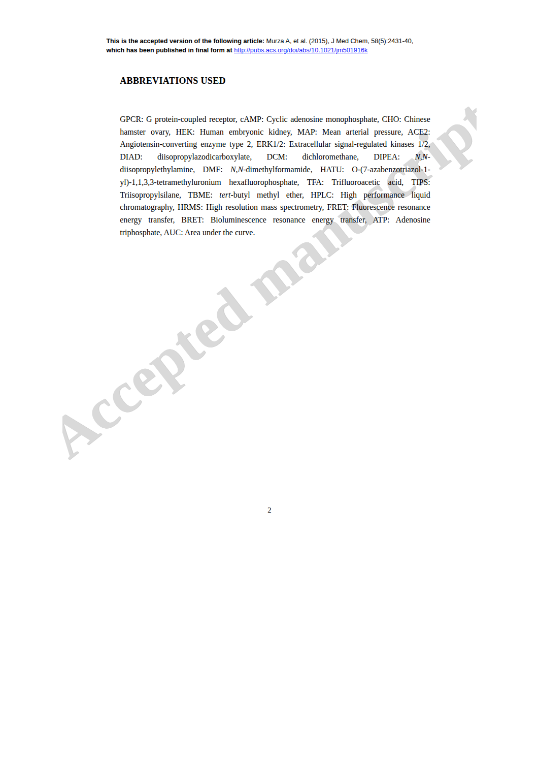Accepted manuscript
This is the accepted version of the following article: Murza A, et al. (2015), J Med Chem, 58(5):2431-40,
which has been published in final form at http://pubs.acs.org/doi/abs/10.1021/jm501916k
ABBREVIATIONS USED
GPCR: G protein-coupled receptor, cAMP: Cyclic adenosine monophosphate, CHO: Chinese hamster ovary, HEK: Human embryonic kidney, MAP: Mean arterial pressure, ACE2: Angiotensin-converting enzyme type 2, ERK1/2: Extracellular signal-regulated kinases 1/2, DIAD: diisopropylazodicarboxylate, DCM: dichloromethane, DIPEA: N,N-diisopropylethylamine, DMF: N,N-dimethylformamide, HATU: O-(7-azabenzotriazol-1-yl)-1,1,3,3-tetramethyluronium hexafluorophosphate, TFA: Trifluoroacetic acid, TIPS: Triisopropylsilane, TBME: tert-butyl methyl ether, HPLC: High performance liquid chromatography, HRMS: High resolution mass spectrometry, FRET: Fluorescence resonance energy transfer, BRET: Bioluminescence resonance energy transfer, ATP: Adenosine triphosphate, AUC: Area under the curve.
2